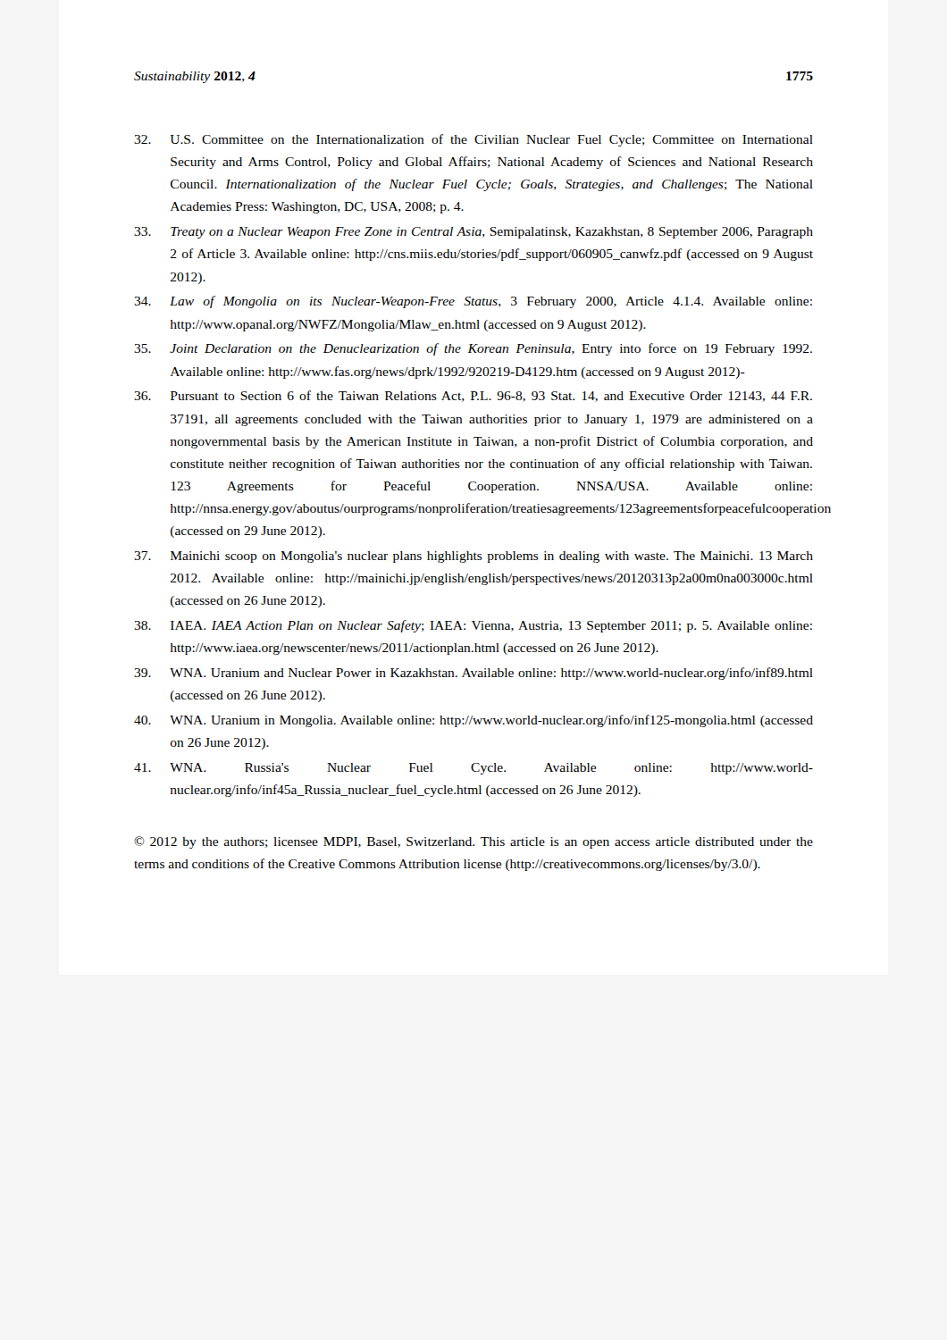Sustainability 2012, 4 1775
32. U.S. Committee on the Internationalization of the Civilian Nuclear Fuel Cycle; Committee on International Security and Arms Control, Policy and Global Affairs; National Academy of Sciences and National Research Council. Internationalization of the Nuclear Fuel Cycle; Goals, Strategies, and Challenges; The National Academies Press: Washington, DC, USA, 2008; p. 4.
33. Treaty on a Nuclear Weapon Free Zone in Central Asia, Semipalatinsk, Kazakhstan, 8 September 2006, Paragraph 2 of Article 3. Available online: http://cns.miis.edu/stories/pdf_support/060905_canwfz.pdf (accessed on 9 August 2012).
34. Law of Mongolia on its Nuclear-Weapon-Free Status, 3 February 2000, Article 4.1.4. Available online: http://www.opanal.org/NWFZ/Mongolia/Mlaw_en.html (accessed on 9 August 2012).
35. Joint Declaration on the Denuclearization of the Korean Peninsula, Entry into force on 19 February 1992. Available online: http://www.fas.org/news/dprk/1992/920219-D4129.htm (accessed on 9 August 2012)-
36. Pursuant to Section 6 of the Taiwan Relations Act, P.L. 96-8, 93 Stat. 14, and Executive Order 12143, 44 F.R. 37191, all agreements concluded with the Taiwan authorities prior to January 1, 1979 are administered on a nongovernmental basis by the American Institute in Taiwan, a non-profit District of Columbia corporation, and constitute neither recognition of Taiwan authorities nor the continuation of any official relationship with Taiwan. 123 Agreements for Peaceful Cooperation. NNSA/USA. Available online: http://nnsa.energy.gov/aboutus/ourprograms/nonproliferation/treatiesagreements/123agreementsforpeacefulcooperation (accessed on 29 June 2012).
37. Mainichi scoop on Mongolia's nuclear plans highlights problems in dealing with waste. The Mainichi. 13 March 2012. Available online: http://mainichi.jp/english/english/perspectives/news/20120313p2a00m0na003000c.html (accessed on 26 June 2012).
38. IAEA. IAEA Action Plan on Nuclear Safety; IAEA: Vienna, Austria, 13 September 2011; p. 5. Available online: http://www.iaea.org/newscenter/news/2011/actionplan.html (accessed on 26 June 2012).
39. WNA. Uranium and Nuclear Power in Kazakhstan. Available online: http://www.world-nuclear.org/info/inf89.html (accessed on 26 June 2012).
40. WNA. Uranium in Mongolia. Available online: http://www.world-nuclear.org/info/inf125-mongolia.html (accessed on 26 June 2012).
41. WNA. Russia's Nuclear Fuel Cycle. Available online: http://www.world-nuclear.org/info/inf45a_Russia_nuclear_fuel_cycle.html (accessed on 26 June 2012).
© 2012 by the authors; licensee MDPI, Basel, Switzerland. This article is an open access article distributed under the terms and conditions of the Creative Commons Attribution license (http://creativecommons.org/licenses/by/3.0/).